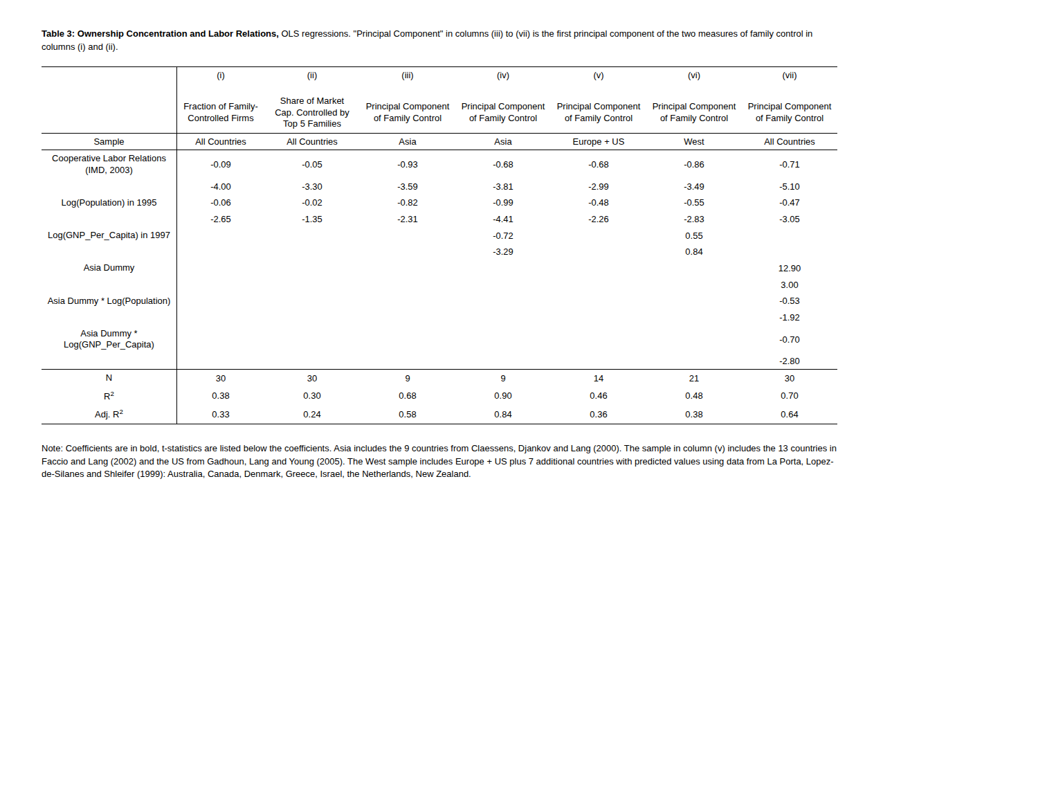Table 3: Ownership Concentration and Labor Relations, OLS regressions. "Principal Component" in columns (iii) to (vii) is the first principal component of the two measures of family control in columns (i) and (ii).
| | (i) | (ii) | (iii) | (iv) | (v) | (vi) | (vii) |
| | Fraction of Family-Controlled Firms | Share of Market Cap. Controlled by Top 5 Families | Principal Component of Family Control | Principal Component of Family Control | Principal Component of Family Control | Principal Component of Family Control | Principal Component of Family Control |
| Sample | All Countries | All Countries | Asia | Asia | Europe + US | West | All Countries |
| Cooperative Labor Relations (IMD, 2003) | -0.09 | -0.05 | -0.93 | -0.68 | -0.68 | -0.86 | -0.71 |
| | -4.00 | -3.30 | -3.59 | -3.81 | -2.99 | -3.49 | -5.10 |
| Log(Population) in 1995 | -0.06 | -0.02 | -0.82 | -0.99 | -0.48 | -0.55 | -0.47 |
| | -2.65 | -1.35 | -2.31 | -4.41 | -2.26 | -2.83 | -3.05 |
| Log(GNP_Per_Capita) in 1997 | | | | -0.72 | | 0.55 | |
| | | | | -3.29 | | 0.84 | |
| Asia Dummy | | | | | | | 12.90 |
| | | | | | | | 3.00 |
| Asia Dummy * Log(Population) | | | | | | | -0.53 |
| | | | | | | | -1.92 |
| Asia Dummy * Log(GNP_Per_Capita) | | | | | | | -0.70 |
| | | | | | | | -2.80 |
| N | 30 | 30 | 9 | 9 | 14 | 21 | 30 |
| R 2 | 0.38 | 0.30 | 0.68 | 0.90 | 0.46 | 0.48 | 0.70 |
| Adj. R 2 | 0.33 | 0.24 | 0.58 | 0.84 | 0.36 | 0.38 | 0.64 |
Note: Coefficients are in bold, t-statistics are listed below the coefficients. Asia includes the 9 countries from Claessens, Djankov and Lang (2000). The sample in column (v) includes the 13 countries in Faccio and Lang (2002) and the US from Gadhoun, Lang and Young (2005). The West sample includes Europe + US plus 7 additional countries with predicted values using data from La Porta, Lopez-de-Silanes and Shleifer (1999): Australia, Canada, Denmark, Greece, Israel, the Netherlands, New Zealand.